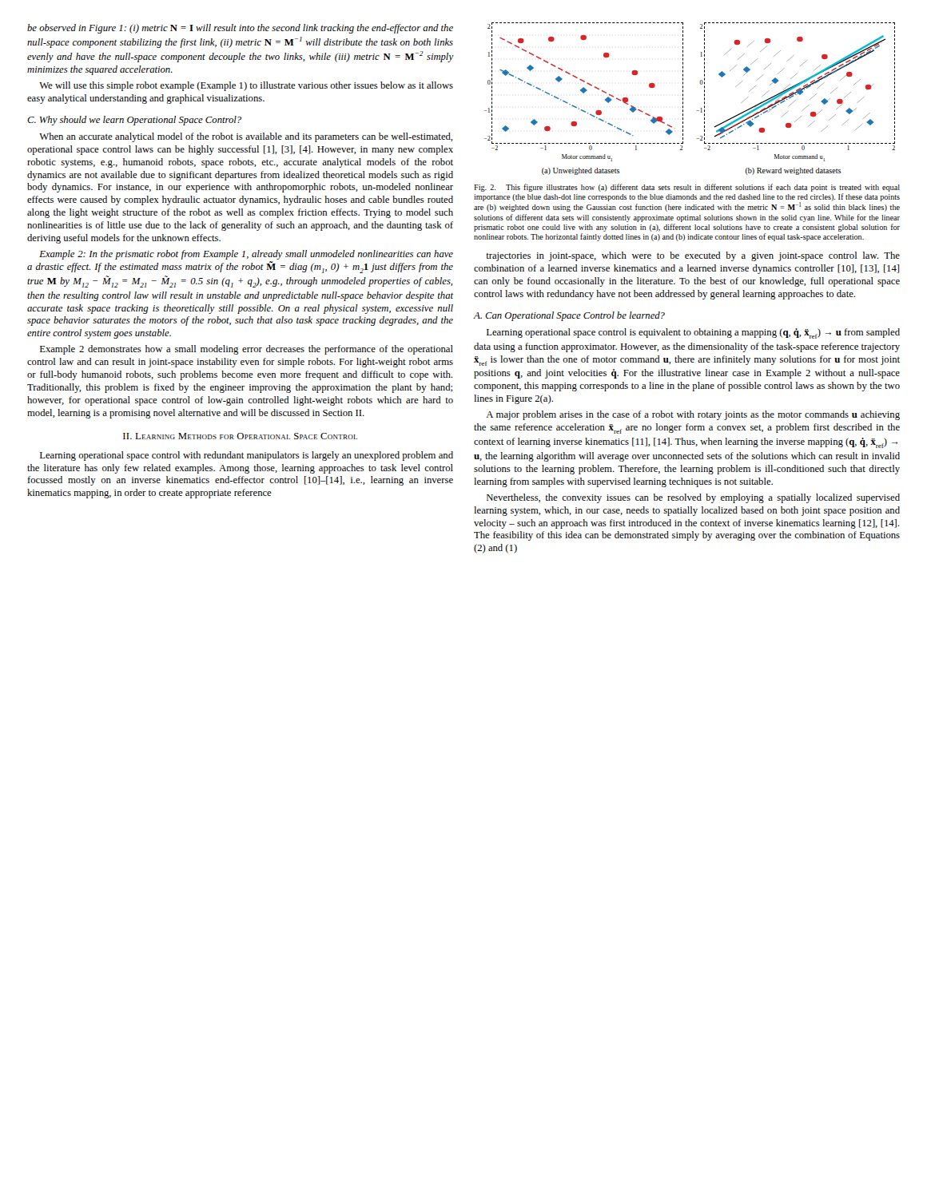be observed in Figure 1: (i) metric N = I will result into the second link tracking the end-effector and the null-space component stabilizing the first link, (ii) metric N = M−1 will distribute the task on both links evenly and have the null-space component decouple the two links, while (iii) metric N = M−2 simply minimizes the squared acceleration.
We will use this simple robot example (Example 1) to illustrate various other issues below as it allows easy analytical understanding and graphical visualizations.
C. Why should we learn Operational Space Control?
When an accurate analytical model of the robot is available and its parameters can be well-estimated, operational space control laws can be highly successful [1], [3], [4]. However, in many new complex robotic systems, e.g., humanoid robots, space robots, etc., accurate analytical models of the robot dynamics are not available due to significant departures from idealized theoretical models such as rigid body dynamics. For instance, in our experience with anthropomorphic robots, un-modeled nonlinear effects were caused by complex hydraulic actuator dynamics, hydraulic hoses and cable bundles routed along the light weight structure of the robot as well as complex friction effects. Trying to model such nonlinearities is of little use due to the lack of generality of such an approach, and the daunting task of deriving useful models for the unknown effects.
Example 2: In the prismatic robot from Example 1, already small unmodeled nonlinearities can have a drastic effect. If the estimated mass matrix of the robot M̃ = diag (m1, 0) + m21 just differs from the true M by M12 − M̃12 = M21 − M̃21 = 0.5 sin (q1 + q2), e.g., through unmodeled properties of cables, then the resulting control law will result in unstable and unpredictable null-space behavior despite that accurate task space tracking is theoretically still possible. On a real physical system, excessive null space behavior saturates the motors of the robot, such that also task space tracking degrades, and the entire control system goes unstable.
Example 2 demonstrates how a small modeling error decreases the performance of the operational control law and can result in joint-space instability even for simple robots. For light-weight robot arms or full-body humanoid robots, such problems become even more frequent and difficult to cope with. Traditionally, this problem is fixed by the engineer improving the approximation the plant by hand; however, for operational space control of low-gain controlled light-weight robots which are hard to model, learning is a promising novel alternative and will be discussed in Section II.
II. Learning Methods for Operational Space Control
Learning operational space control with redundant manipulators is largely an unexplored problem and the literature has only few related examples. Among those, learning approaches to task level control focussed mostly on an inverse kinematics end-effector control [10]–[14], i.e., learning an inverse kinematics mapping, in order to create appropriate reference
Motor command u2
210−1−2
−2−1012
Motor command u1
Motor command u2
210−1−2
−2−1012
Motor command u1
(a) Unweighted datasets
(b) Reward weighted datasets
Fig. 2. This figure illustrates how (a) different data sets result in different solutions if each data point is treated with equal importance (the blue dash-dot line corresponds to the blue diamonds and the red dashed line to the red circles). If these data points are (b) weighted down using the Gaussian cost function (here indicated with the metric N = M−1 as solid thin black lines) the solutions of different data sets will consistently approximate optimal solutions shown in the solid cyan line. While for the linear prismatic robot one could live with any solution in (a), different local solutions have to create a consistent global solution for nonlinear robots. The horizontal faintly dotted lines in (a) and (b) indicate contour lines of equal task-space acceleration.
trajectories in joint-space, which were to be executed by a given joint-space control law. The combination of a learned inverse kinematics and a learned inverse dynamics controller [10], [13], [14] can only be found occasionally in the literature. To the best of our knowledge, full operational space control laws with redundancy have not been addressed by general learning approaches to date.
A. Can Operational Space Control be learned?
Learning operational space control is equivalent to obtaining a mapping (q, q̇, ẍref) → u from sampled data using a function approximator. However, as the dimensionality of the task-space reference trajectory ẍref is lower than the one of motor command u, there are infinitely many solutions for u for most joint positions q, and joint velocities q̇. For the illustrative linear case in Example 2 without a null-space component, this mapping corresponds to a line in the plane of possible control laws as shown by the two lines in Figure 2(a).
A major problem arises in the case of a robot with rotary joints as the motor commands u achieving the same reference acceleration ẍref are no longer form a convex set, a problem first described in the context of learning inverse kinematics [11], [14]. Thus, when learning the inverse mapping (q, q̇, ẍref) → u, the learning algorithm will average over unconnected sets of the solutions which can result in invalid solutions to the learning problem. Therefore, the learning problem is ill-conditioned such that directly learning from samples with supervised learning techniques is not suitable.
Nevertheless, the convexity issues can be resolved by employing a spatially localized supervised learning system, which, in our case, needs to spatially localized based on both joint space position and velocity – such an approach was first introduced in the context of inverse kinematics learning [12], [14]. The feasibility of this idea can be demonstrated simply by averaging over the combination of Equations (2) and (1)